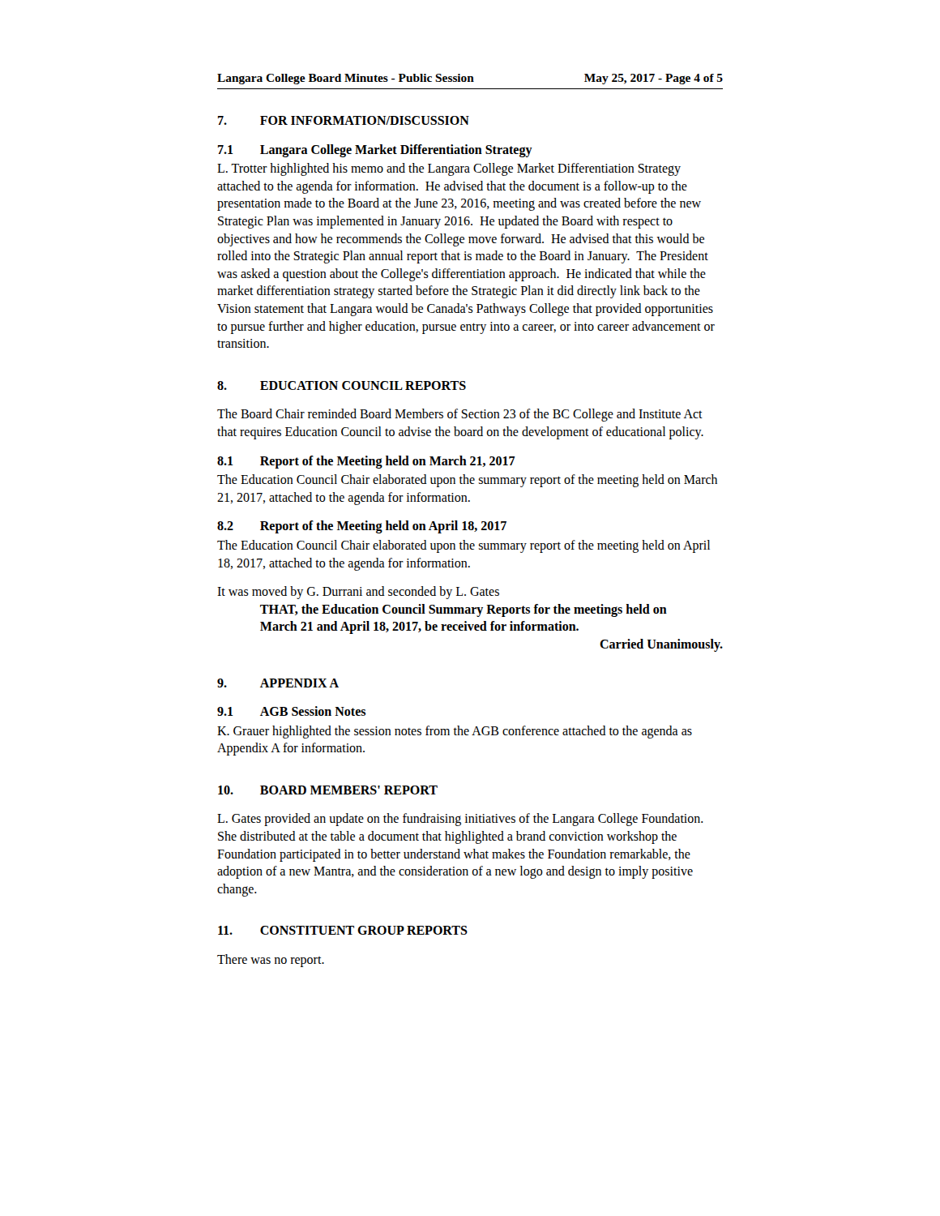Langara College Board Minutes - Public Session
May 25, 2017 - Page 4 of 5
7. FOR INFORMATION/DISCUSSION
7.1 Langara College Market Differentiation Strategy
L. Trotter highlighted his memo and the Langara College Market Differentiation Strategy attached to the agenda for information. He advised that the document is a follow-up to the presentation made to the Board at the June 23, 2016, meeting and was created before the new Strategic Plan was implemented in January 2016. He updated the Board with respect to objectives and how he recommends the College move forward. He advised that this would be rolled into the Strategic Plan annual report that is made to the Board in January. The President was asked a question about the College's differentiation approach. He indicated that while the market differentiation strategy started before the Strategic Plan it did directly link back to the Vision statement that Langara would be Canada's Pathways College that provided opportunities to pursue further and higher education, pursue entry into a career, or into career advancement or transition.
8. EDUCATION COUNCIL REPORTS
The Board Chair reminded Board Members of Section 23 of the BC College and Institute Act that requires Education Council to advise the board on the development of educational policy.
8.1 Report of the Meeting held on March 21, 2017
The Education Council Chair elaborated upon the summary report of the meeting held on March 21, 2017, attached to the agenda for information.
8.2 Report of the Meeting held on April 18, 2017
The Education Council Chair elaborated upon the summary report of the meeting held on April 18, 2017, attached to the agenda for information.
It was moved by G. Durrani and seconded by L. Gates
THAT, the Education Council Summary Reports for the meetings held on
March 21 and April 18, 2017, be received for information.
Carried Unanimously.
9. APPENDIX A
9.1 AGB Session Notes
K. Grauer highlighted the session notes from the AGB conference attached to the agenda as Appendix A for information.
10. BOARD MEMBERS' REPORT
L. Gates provided an update on the fundraising initiatives of the Langara College Foundation. She distributed at the table a document that highlighted a brand conviction workshop the Foundation participated in to better understand what makes the Foundation remarkable, the adoption of a new Mantra, and the consideration of a new logo and design to imply positive change.
11. CONSTITUENT GROUP REPORTS
There was no report.